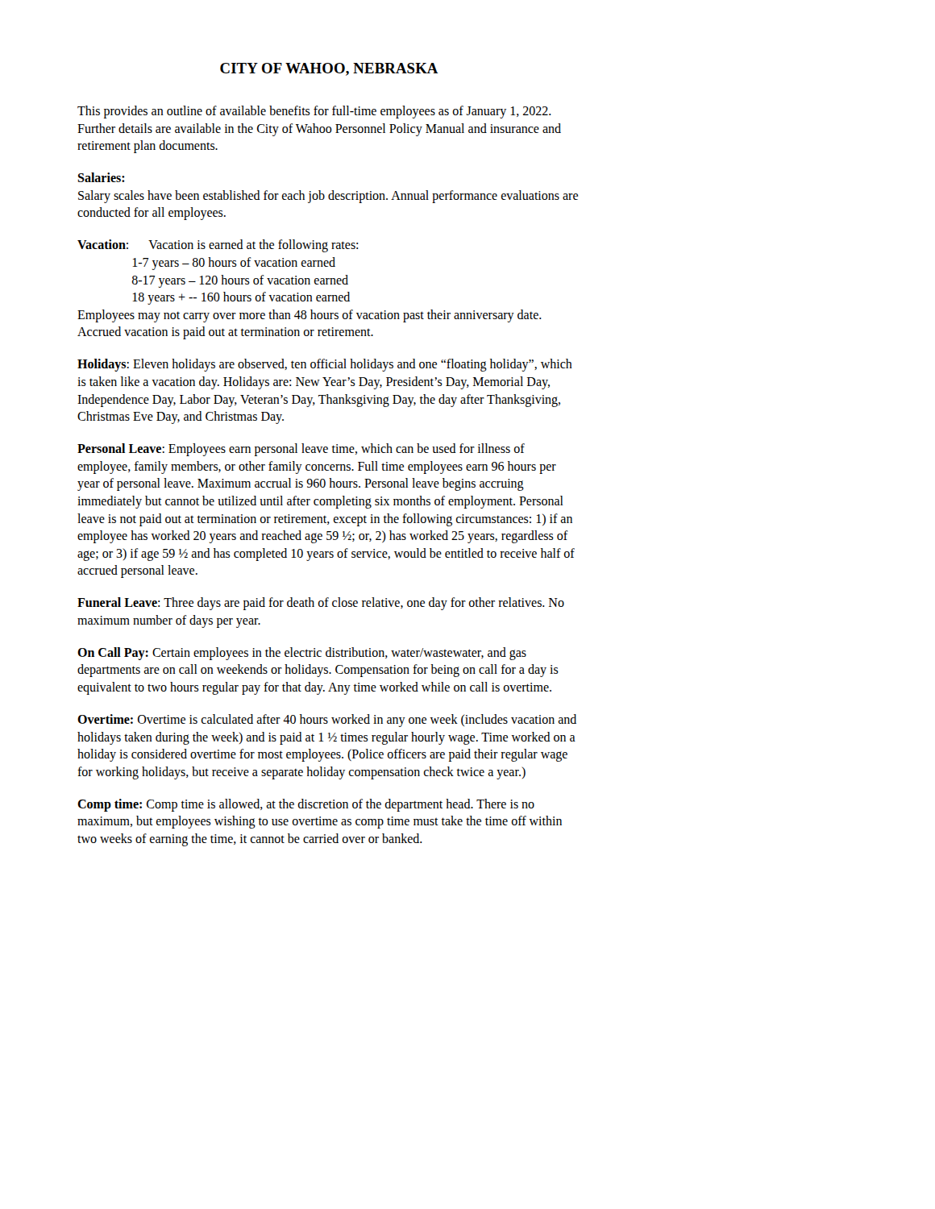CITY OF WAHOO, NEBRASKA
This provides an outline of available benefits for full-time employees as of January 1, 2022. Further details are available in the City of Wahoo Personnel Policy Manual and insurance and retirement plan documents.
Salaries:
Salary scales have been established for each job description. Annual performance evaluations are conducted for all employees.
Vacation: Vacation is earned at the following rates:
1-7 years – 80 hours of vacation earned
8-17 years – 120 hours of vacation earned
18 years + -- 160 hours of vacation earned
Employees may not carry over more than 48 hours of vacation past their anniversary date. Accrued vacation is paid out at termination or retirement.
Holidays: Eleven holidays are observed, ten official holidays and one “floating holiday”, which is taken like a vacation day. Holidays are: New Year’s Day, President’s Day, Memorial Day, Independence Day, Labor Day, Veteran’s Day, Thanksgiving Day, the day after Thanksgiving, Christmas Eve Day, and Christmas Day.
Personal Leave: Employees earn personal leave time, which can be used for illness of employee, family members, or other family concerns. Full time employees earn 96 hours per year of personal leave. Maximum accrual is 960 hours. Personal leave begins accruing immediately but cannot be utilized until after completing six months of employment. Personal leave is not paid out at termination or retirement, except in the following circumstances: 1) if an employee has worked 20 years and reached age 59 ½; or, 2) has worked 25 years, regardless of age; or 3) if age 59 ½ and has completed 10 years of service, would be entitled to receive half of accrued personal leave.
Funeral Leave: Three days are paid for death of close relative, one day for other relatives. No maximum number of days per year.
On Call Pay: Certain employees in the electric distribution, water/wastewater, and gas departments are on call on weekends or holidays. Compensation for being on call for a day is equivalent to two hours regular pay for that day. Any time worked while on call is overtime.
Overtime: Overtime is calculated after 40 hours worked in any one week (includes vacation and holidays taken during the week) and is paid at 1 ½ times regular hourly wage. Time worked on a holiday is considered overtime for most employees. (Police officers are paid their regular wage for working holidays, but receive a separate holiday compensation check twice a year.)
Comp time: Comp time is allowed, at the discretion of the department head. There is no maximum, but employees wishing to use overtime as comp time must take the time off within two weeks of earning the time, it cannot be carried over or banked.